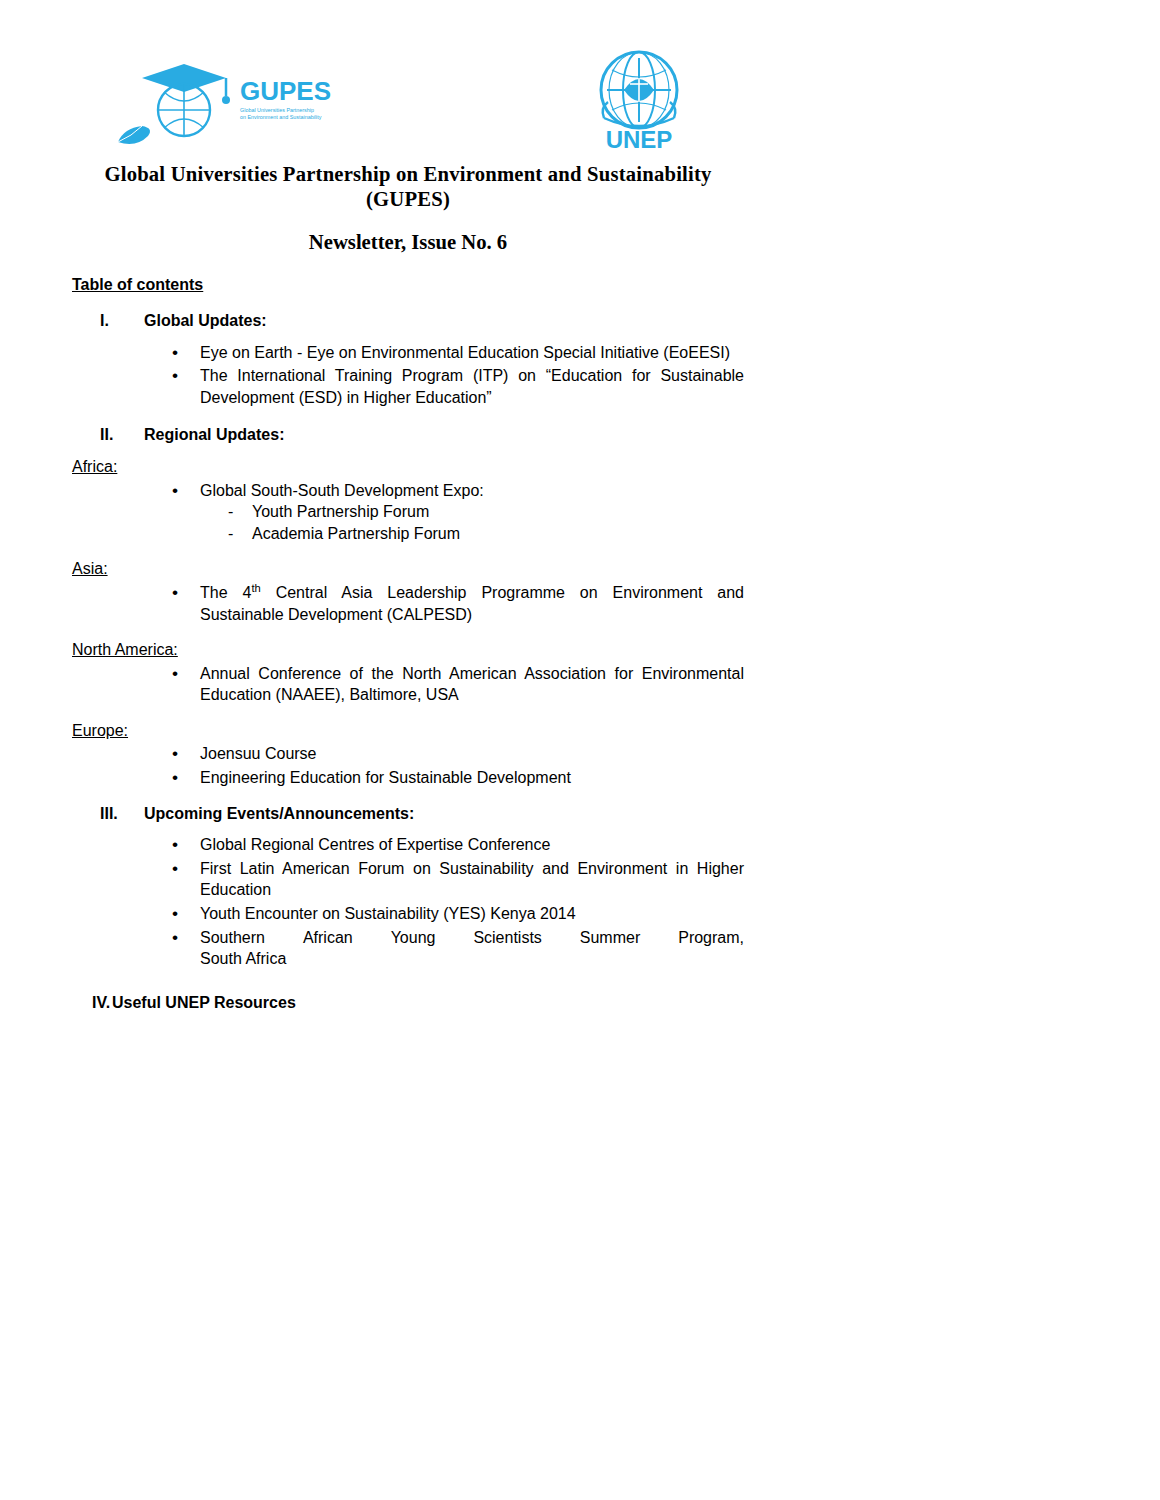GUPES Global Universities Partnership on Environment and Sustainability
UNEP
Global Universities Partnership on Environment and Sustainability
(GUPES)
Newsletter, Issue No. 6
Table of contents
I. Global Updates:
Eye on Earth - Eye on Environmental Education Special Initiative (EoEESI)
The International Training Program (ITP) on “Education for Sustainable Development (ESD) in Higher Education”
II. Regional Updates:
Africa:
Global South-South Development Expo:
Youth Partnership Forum
Academia Partnership Forum
Asia:
The 4th Central Asia Leadership Programme on Environment and Sustainable Development (CALPESD)
North America:
Annual Conference of the North American Association for Environmental Education (NAAEE), Baltimore, USA
Europe:
Joensuu Course
Engineering Education for Sustainable Development
III. Upcoming Events/Announcements:
Global Regional Centres of Expertise Conference
First Latin American Forum on Sustainability and Environment in Higher Education
Youth Encounter on Sustainability (YES) Kenya 2014
Southern African Young Scientists Summer Program, South Africa
IV. Useful UNEP Resources